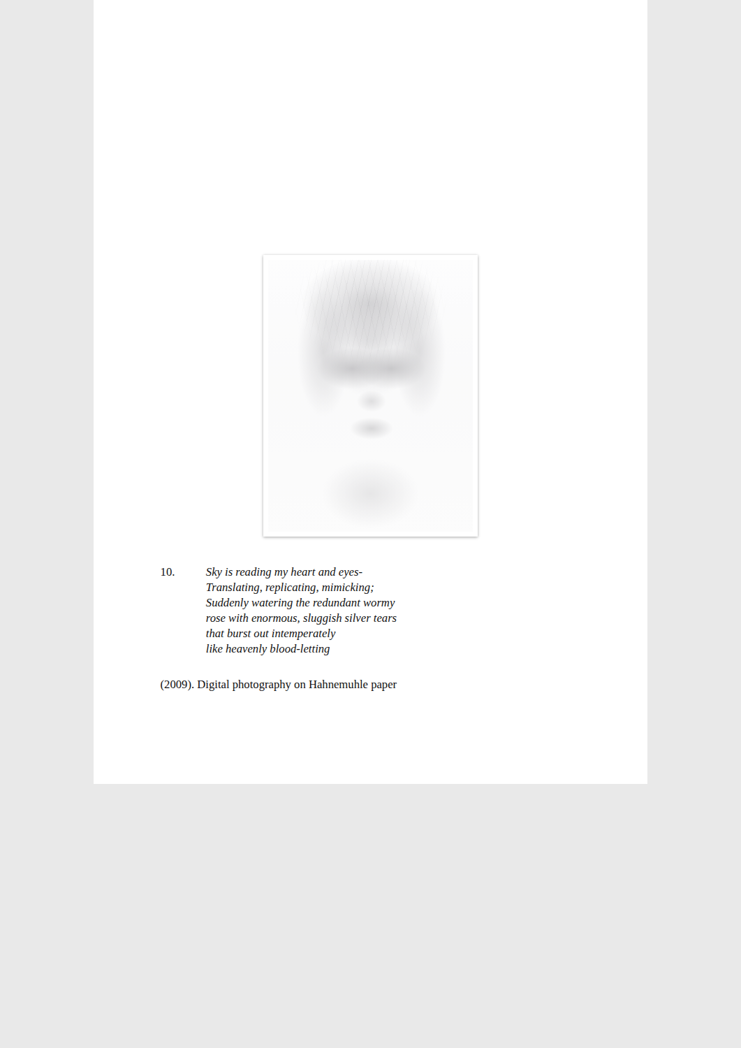10.
Sky is reading my heart and eyes-
Translating, replicating, mimicking;
Suddenly watering the redundant wormy
rose with enormous, sluggish silver tears
that burst out intemperately
like heavenly blood-letting
(2009). Digital photography on Hahnemuhle paper